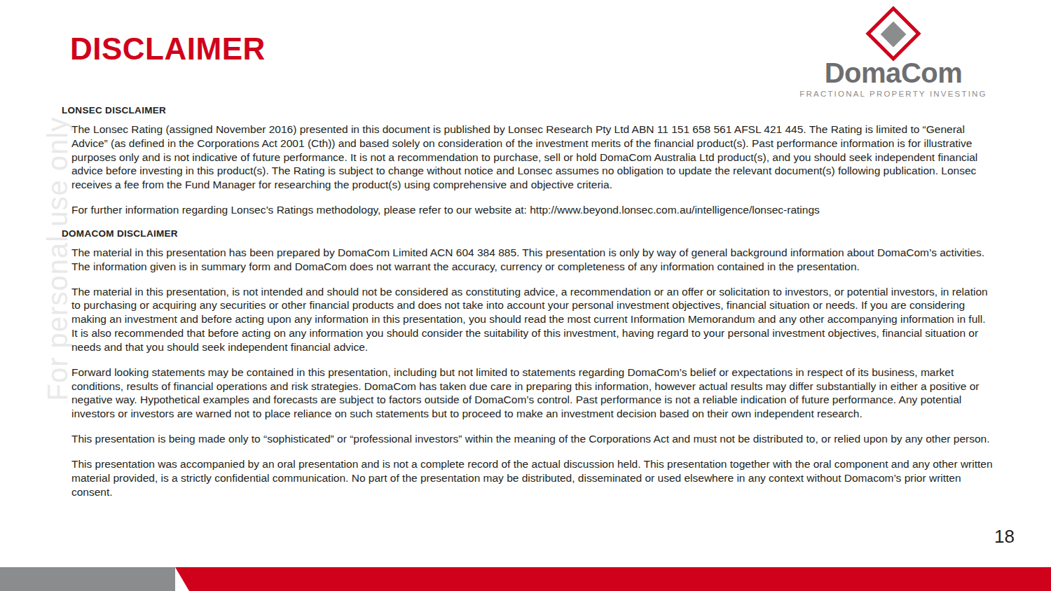For personal use only
DISCLAIMER
DomaCom
FRACTIONAL PROPERTY INVESTING
LONSEC DISCLAIMER
The Lonsec Rating (assigned November 2016) presented in this document is published by Lonsec Research Pty Ltd ABN 11 151 658 561 AFSL 421 445. The Rating is limited to “General Advice” (as defined in the Corporations Act 2001 (Cth)) and based solely on consideration of the investment merits of the financial product(s). Past performance information is for illustrative purposes only and is not indicative of future performance. It is not a recommendation to purchase, sell or hold DomaCom Australia Ltd product(s), and you should seek independent financial advice before investing in this product(s). The Rating is subject to change without notice and Lonsec assumes no obligation to update the relevant document(s) following publication. Lonsec receives a fee from the Fund Manager for researching the product(s) using comprehensive and objective criteria.
For further information regarding Lonsec’s Ratings methodology, please refer to our website at: http://www.beyond.lonsec.com.au/intelligence/lonsec-ratings
DOMACOM DISCLAIMER
The material in this presentation has been prepared by DomaCom Limited ACN 604 384 885. This presentation is only by way of general background information about DomaCom’s activities. The information given is in summary form and DomaCom does not warrant the accuracy, currency or completeness of any information contained in the presentation.
The material in this presentation, is not intended and should not be considered as constituting advice, a recommendation or an offer or solicitation to investors, or potential investors, in relation to purchasing or acquiring any securities or other financial products and does not take into account your personal investment objectives, financial situation or needs. If you are considering making an investment and before acting upon any information in this presentation, you should read the most current Information Memorandum and any other accompanying information in full. It is also recommended that before acting on any information you should consider the suitability of this investment, having regard to your personal investment objectives, financial situation or needs and that you should seek independent financial advice.
Forward looking statements may be contained in this presentation, including but not limited to statements regarding DomaCom’s belief or expectations in respect of its business, market conditions, results of financial operations and risk strategies. DomaCom has taken due care in preparing this information, however actual results may differ substantially in either a positive or negative way. Hypothetical examples and forecasts are subject to factors outside of DomaCom’s control. Past performance is not a reliable indication of future performance. Any potential investors or investors are warned not to place reliance on such statements but to proceed to make an investment decision based on their own independent research.
This presentation is being made only to “sophisticated” or “professional investors” within the meaning of the Corporations Act and must not be distributed to, or relied upon by any other person.
This presentation was accompanied by an oral presentation and is not a complete record of the actual discussion held. This presentation together with the oral component and any other written material provided, is a strictly confidential communication. No part of the presentation may be distributed, disseminated or used elsewhere in any context without Domacom’s prior written consent.
18